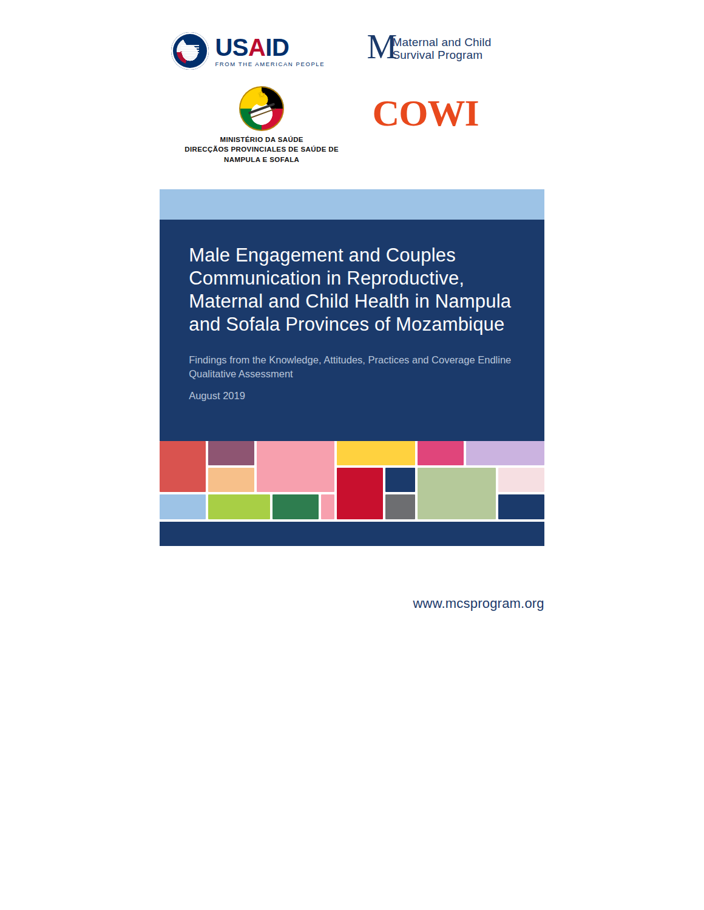USAID
From the American People
M
Maternal and Child
Survival Program
Ministério da Saúde
Direcçãos Provinciales de Saúde de
Nampula e Sofala
COWI
Male Engagement and Couples Communication in Reproductive, Maternal and Child Health in Nampula and Sofala Provinces of Mozambique
Findings from the Knowledge, Attitudes, Practices and Coverage Endline Qualitative Assessment
August 2019
www.mcsprogram.org